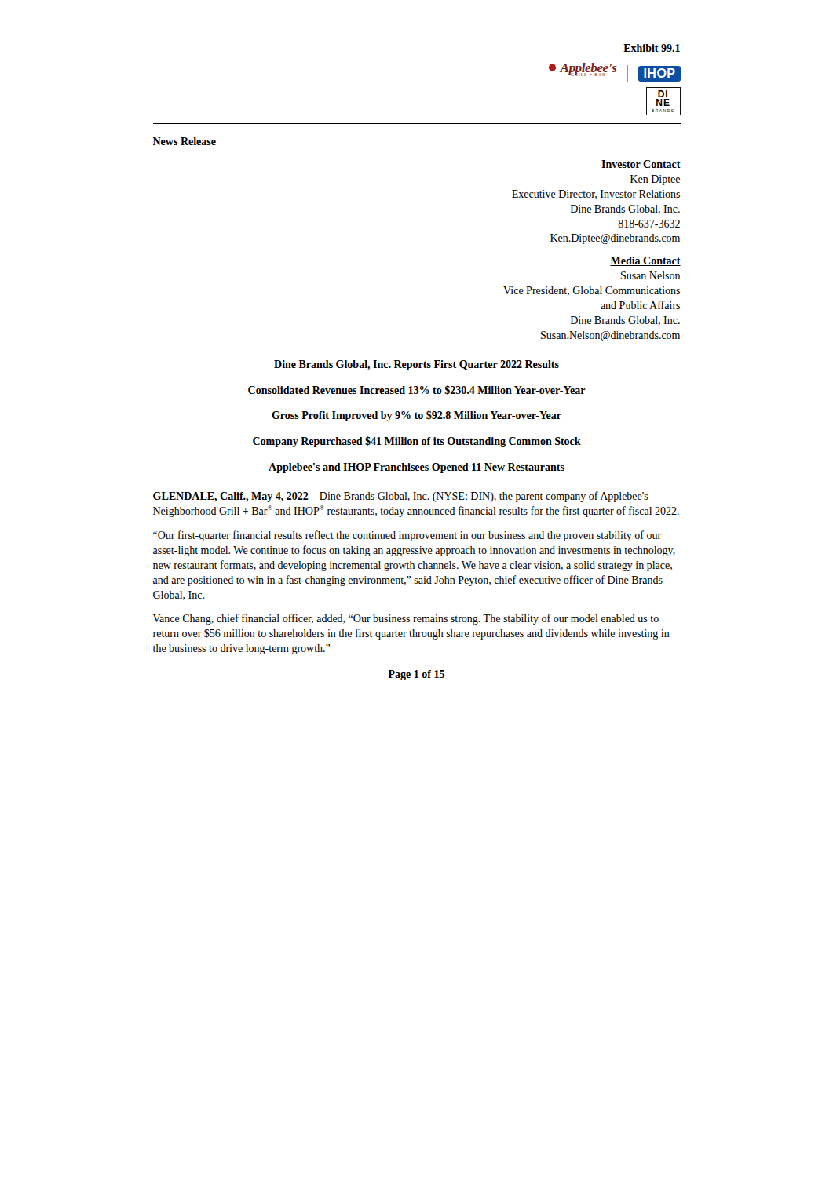Exhibit 99.1
Applebee'sGRILL + BAR IHOP
DI NE BRANDS
News Release
Investor Contact
Ken Diptee
Executive Director, Investor Relations
Dine Brands Global, Inc.
818-637-3632
Ken.Diptee@dinebrands.com
Media Contact
Susan Nelson
Vice President, Global Communications
and Public Affairs
Dine Brands Global, Inc.
Susan.Nelson@dinebrands.com
Dine Brands Global, Inc. Reports First Quarter 2022 Results
Consolidated Revenues Increased 13% to $230.4 Million Year-over-Year
Gross Profit Improved by 9% to $92.8 Million Year-over-Year
Company Repurchased $41 Million of its Outstanding Common Stock
Applebee's and IHOP Franchisees Opened 11 New Restaurants
GLENDALE, Calif., May 4, 2022 – Dine Brands Global, Inc. (NYSE: DIN), the parent company of Applebee's Neighborhood Grill + Bar® and IHOP® restaurants, today announced financial results for the first quarter of fiscal 2022.
“Our first-quarter financial results reflect the continued improvement in our business and the proven stability of our asset-light model. We continue to focus on taking an aggressive approach to innovation and investments in technology, new restaurant formats, and developing incremental growth channels. We have a clear vision, a solid strategy in place, and are positioned to win in a fast-changing environment,” said John Peyton, chief executive officer of Dine Brands Global, Inc.
Vance Chang, chief financial officer, added, “Our business remains strong. The stability of our model enabled us to return over $56 million to shareholders in the first quarter through share repurchases and dividends while investing in the business to drive long-term growth.”
Page 1 of 15